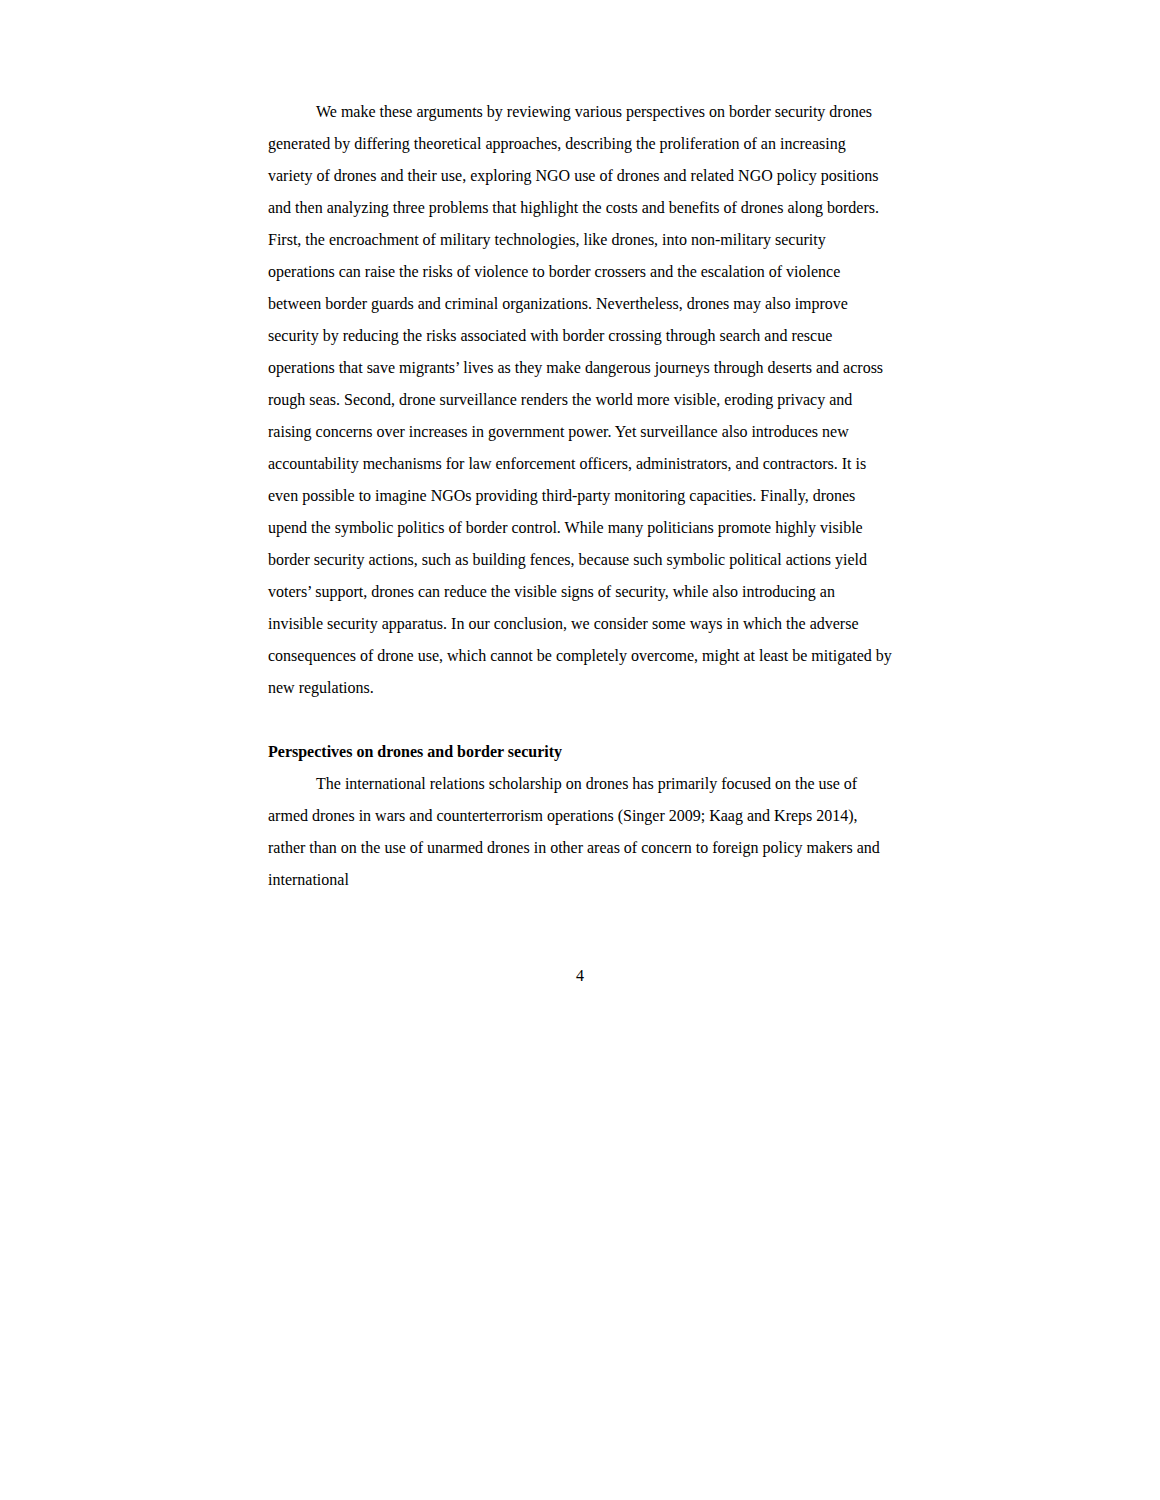We make these arguments by reviewing various perspectives on border security drones generated by differing theoretical approaches, describing the proliferation of an increasing variety of drones and their use, exploring NGO use of drones and related NGO policy positions and then analyzing three problems that highlight the costs and benefits of drones along borders. First, the encroachment of military technologies, like drones, into non-military security operations can raise the risks of violence to border crossers and the escalation of violence between border guards and criminal organizations. Nevertheless, drones may also improve security by reducing the risks associated with border crossing through search and rescue operations that save migrants’ lives as they make dangerous journeys through deserts and across rough seas. Second, drone surveillance renders the world more visible, eroding privacy and raising concerns over increases in government power. Yet surveillance also introduces new accountability mechanisms for law enforcement officers, administrators, and contractors. It is even possible to imagine NGOs providing third-party monitoring capacities. Finally, drones upend the symbolic politics of border control. While many politicians promote highly visible border security actions, such as building fences, because such symbolic political actions yield voters’ support, drones can reduce the visible signs of security, while also introducing an invisible security apparatus. In our conclusion, we consider some ways in which the adverse consequences of drone use, which cannot be completely overcome, might at least be mitigated by new regulations.
Perspectives on drones and border security
The international relations scholarship on drones has primarily focused on the use of armed drones in wars and counterterrorism operations (Singer 2009; Kaag and Kreps 2014), rather than on the use of unarmed drones in other areas of concern to foreign policy makers and international
4